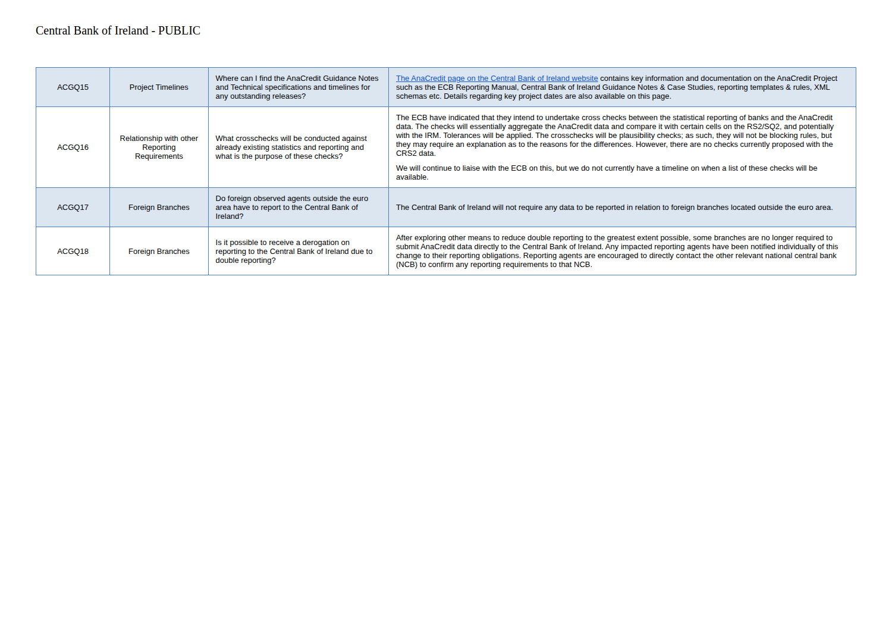Central Bank of Ireland - PUBLIC
| ACGQ15 | Project Timelines | Where can I find the AnaCredit Guidance Notes and Technical specifications and timelines for any outstanding releases? | The AnaCredit page on the Central Bank of Ireland website contains key information and documentation on the AnaCredit Project such as the ECB Reporting Manual, Central Bank of Ireland Guidance Notes & Case Studies, reporting templates & rules, XML schemas etc. Details regarding key project dates are also available on this page. |
| ACGQ16 | Relationship with other Reporting Requirements | What crosschecks will be conducted against already existing statistics and reporting and what is the purpose of these checks? | The ECB have indicated that they intend to undertake cross checks between the statistical reporting of banks and the AnaCredit data. The checks will essentially aggregate the AnaCredit data and compare it with certain cells on the RS2/SQ2, and potentially with the IRM. Tolerances will be applied. The crosschecks will be plausibility checks; as such, they will not be blocking rules, but they may require an explanation as to the reasons for the differences. However, there are no checks currently proposed with the CRS2 data. We will continue to liaise with the ECB on this, but we do not currently have a timeline on when a list of these checks will be available. |
| ACGQ17 | Foreign Branches | Do foreign observed agents outside the euro area have to report to the Central Bank of Ireland? | The Central Bank of Ireland will not require any data to be reported in relation to foreign branches located outside the euro area. |
| ACGQ18 | Foreign Branches | Is it possible to receive a derogation on reporting to the Central Bank of Ireland due to double reporting? | After exploring other means to reduce double reporting to the greatest extent possible, some branches are no longer required to submit AnaCredit data directly to the Central Bank of Ireland. Any impacted reporting agents have been notified individually of this change to their reporting obligations. Reporting agents are encouraged to directly contact the other relevant national central bank (NCB) to confirm any reporting requirements to that NCB. |